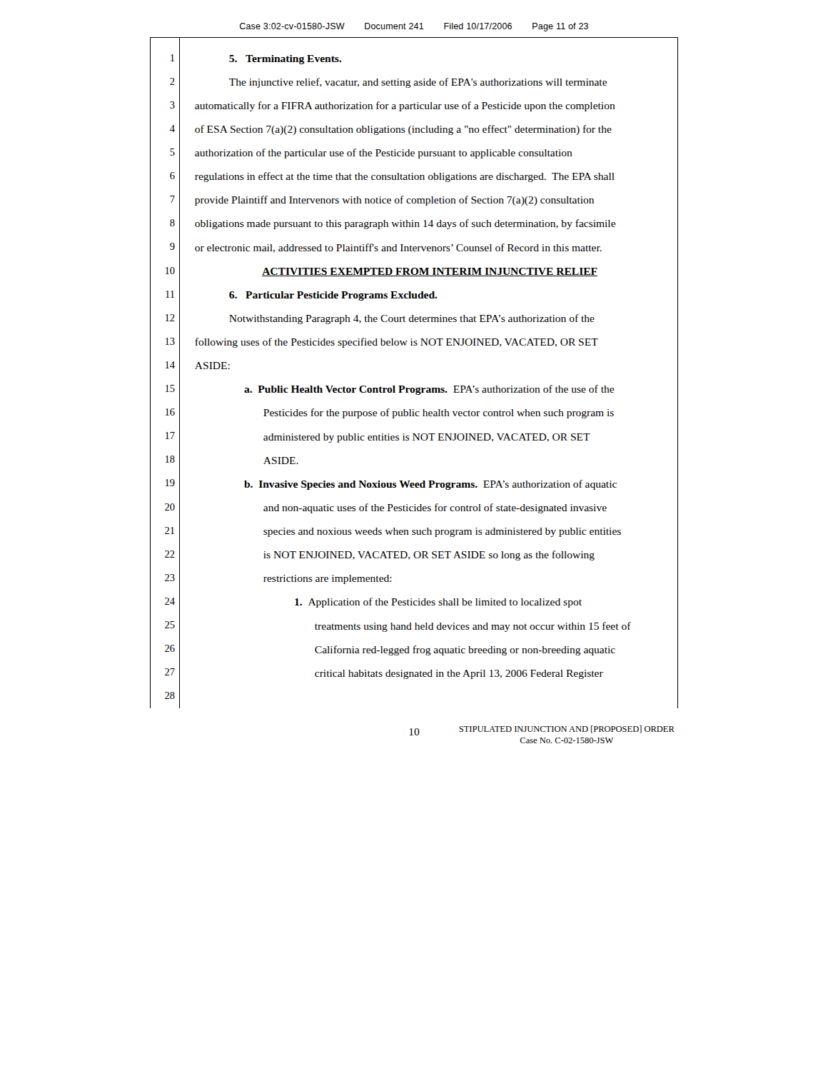Case 3:02-cv-01580-JSW Document 241 Filed 10/17/2006 Page 11 of 23
1
2
3
4
5
6
7
8
9
10
11
12
13
14
15
16
17
18
19
20
21
22
23
24
25
26
27
28
5. Terminating Events.
The injunctive relief, vacatur, and setting aside of EPA's authorizations will terminate
automatically for a FIFRA authorization for a particular use of a Pesticide upon the completion
of ESA Section 7(a)(2) consultation obligations (including a "no effect" determination) for the
authorization of the particular use of the Pesticide pursuant to applicable consultation
regulations in effect at the time that the consultation obligations are discharged. The EPA shall
provide Plaintiff and Intervenors with notice of completion of Section 7(a)(2) consultation
obligations made pursuant to this paragraph within 14 days of such determination, by facsimile
or electronic mail, addressed to Plaintiff's and Intervenors’ Counsel of Record in this matter.
ACTIVITIES EXEMPTED FROM INTERIM INJUNCTIVE RELIEF
6. Particular Pesticide Programs Excluded.
Notwithstanding Paragraph 4, the Court determines that EPA’s authorization of the
following uses of the Pesticides specified below is NOT ENJOINED, VACATED, OR SET
ASIDE:
a. Public Health Vector Control Programs. EPA’s authorization of the use of the
Pesticides for the purpose of public health vector control when such program is
administered by public entities is NOT ENJOINED, VACATED, OR SET
ASIDE.
b. Invasive Species and Noxious Weed Programs. EPA’s authorization of aquatic
and non-aquatic uses of the Pesticides for control of state-designated invasive
species and noxious weeds when such program is administered by public entities
is NOT ENJOINED, VACATED, OR SET ASIDE so long as the following
restrictions are implemented:
1. Application of the Pesticides shall be limited to localized spot
treatments using hand held devices and may not occur within 15 feet of
California red-legged frog aquatic breeding or non-breeding aquatic
critical habitats designated in the April 13, 2006 Federal Register
10
STIPULATED INJUNCTION AND [PROPOSED] ORDER
Case No. C-02-1580-JSW